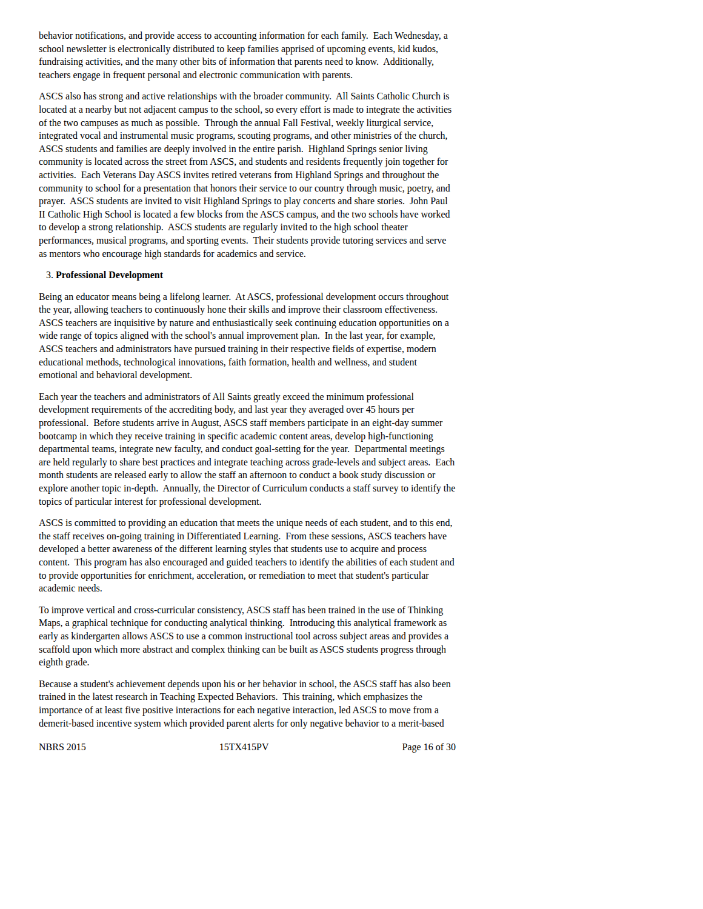behavior notifications, and provide access to accounting information for each family. Each Wednesday, a school newsletter is electronically distributed to keep families apprised of upcoming events, kid kudos, fundraising activities, and the many other bits of information that parents need to know. Additionally, teachers engage in frequent personal and electronic communication with parents.
ASCS also has strong and active relationships with the broader community. All Saints Catholic Church is located at a nearby but not adjacent campus to the school, so every effort is made to integrate the activities of the two campuses as much as possible. Through the annual Fall Festival, weekly liturgical service, integrated vocal and instrumental music programs, scouting programs, and other ministries of the church, ASCS students and families are deeply involved in the entire parish. Highland Springs senior living community is located across the street from ASCS, and students and residents frequently join together for activities. Each Veterans Day ASCS invites retired veterans from Highland Springs and throughout the community to school for a presentation that honors their service to our country through music, poetry, and prayer. ASCS students are invited to visit Highland Springs to play concerts and share stories. John Paul II Catholic High School is located a few blocks from the ASCS campus, and the two schools have worked to develop a strong relationship. ASCS students are regularly invited to the high school theater performances, musical programs, and sporting events. Their students provide tutoring services and serve as mentors who encourage high standards for academics and service.
Professional Development
Being an educator means being a lifelong learner. At ASCS, professional development occurs throughout the year, allowing teachers to continuously hone their skills and improve their classroom effectiveness. ASCS teachers are inquisitive by nature and enthusiastically seek continuing education opportunities on a wide range of topics aligned with the school's annual improvement plan. In the last year, for example, ASCS teachers and administrators have pursued training in their respective fields of expertise, modern educational methods, technological innovations, faith formation, health and wellness, and student emotional and behavioral development.
Each year the teachers and administrators of All Saints greatly exceed the minimum professional development requirements of the accrediting body, and last year they averaged over 45 hours per professional. Before students arrive in August, ASCS staff members participate in an eight-day summer bootcamp in which they receive training in specific academic content areas, develop high-functioning departmental teams, integrate new faculty, and conduct goal-setting for the year. Departmental meetings are held regularly to share best practices and integrate teaching across grade-levels and subject areas. Each month students are released early to allow the staff an afternoon to conduct a book study discussion or explore another topic in-depth. Annually, the Director of Curriculum conducts a staff survey to identify the topics of particular interest for professional development.
ASCS is committed to providing an education that meets the unique needs of each student, and to this end, the staff receives on-going training in Differentiated Learning. From these sessions, ASCS teachers have developed a better awareness of the different learning styles that students use to acquire and process content. This program has also encouraged and guided teachers to identify the abilities of each student and to provide opportunities for enrichment, acceleration, or remediation to meet that student's particular academic needs.
To improve vertical and cross-curricular consistency, ASCS staff has been trained in the use of Thinking Maps, a graphical technique for conducting analytical thinking. Introducing this analytical framework as early as kindergarten allows ASCS to use a common instructional tool across subject areas and provides a scaffold upon which more abstract and complex thinking can be built as ASCS students progress through eighth grade.
Because a student's achievement depends upon his or her behavior in school, the ASCS staff has also been trained in the latest research in Teaching Expected Behaviors. This training, which emphasizes the importance of at least five positive interactions for each negative interaction, led ASCS to move from a demerit-based incentive system which provided parent alerts for only negative behavior to a merit-based
NBRS 2015 15TX415PV Page 16 of 30